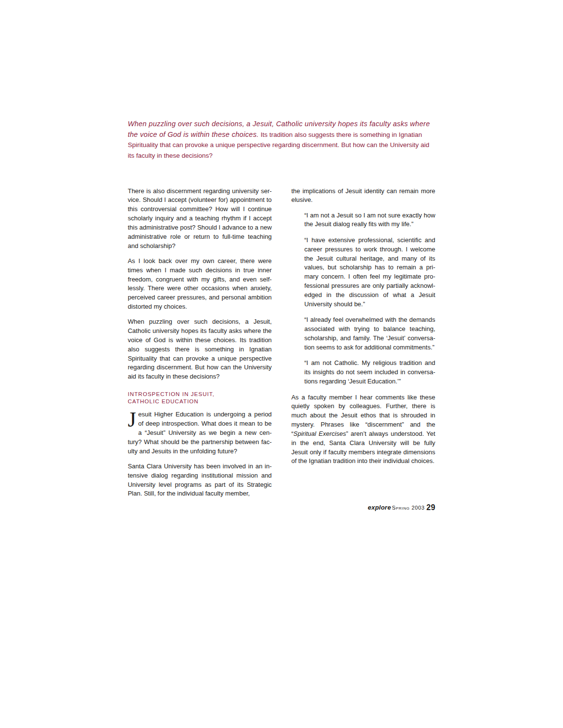When puzzling over such decisions, a Jesuit, Catholic university hopes its faculty asks where the voice of God is within these choices. Its tradition also suggests there is something in Ignatian Spirituality that can provoke a unique perspective regarding discernment. But how can the University aid its faculty in these decisions?
There is also discernment regarding university service. Should I accept (volunteer for) appointment to this controversial committee? How will I continue scholarly inquiry and a teaching rhythm if I accept this administrative post? Should I advance to a new administrative role or return to full-time teaching and scholarship?
As I look back over my own career, there were times when I made such decisions in true inner freedom, congruent with my gifts, and even selflessly. There were other occasions when anxiety, perceived career pressures, and personal ambition distorted my choices.
When puzzling over such decisions, a Jesuit, Catholic university hopes its faculty asks where the voice of God is within these choices. Its tradition also suggests there is something in Ignatian Spirituality that can provoke a unique perspective regarding discernment. But how can the University aid its faculty in these decisions?
Introspection in Jesuit,
Catholic Education
Jesuit Higher Education is undergoing a period of deep introspection. What does it mean to be a “Jesuit” University as we begin a new century? What should be the partnership between faculty and Jesuits in the unfolding future?
Santa Clara University has been involved in an intensive dialog regarding institutional mission and University level programs as part of its Strategic Plan. Still, for the individual faculty member,
the implications of Jesuit identity can remain more elusive.
“I am not a Jesuit so I am not sure exactly how the Jesuit dialog really fits with my life.”
“I have extensive professional, scientific and career pressures to work through. I welcome the Jesuit cultural heritage, and many of its values, but scholarship has to remain a primary concern. I often feel my legitimate professional pressures are only partially acknowledged in the discussion of what a Jesuit University should be.”
“I already feel overwhelmed with the demands associated with trying to balance teaching, scholarship, and family. The ‘Jesuit’ conversation seems to ask for additional commitments.”
“I am not Catholic. My religious tradition and its insights do not seem included in conversations regarding ‘Jesuit Education.’”
As a faculty member I hear comments like these quietly spoken by colleagues. Further, there is much about the Jesuit ethos that is shrouded in mystery. Phrases like “discernment” and the “Spiritual Exercises” aren’t always understood. Yet in the end, Santa Clara University will be fully Jesuit only if faculty members integrate dimensions of the Ignatian tradition into their individual choices.
explore Spring 200329